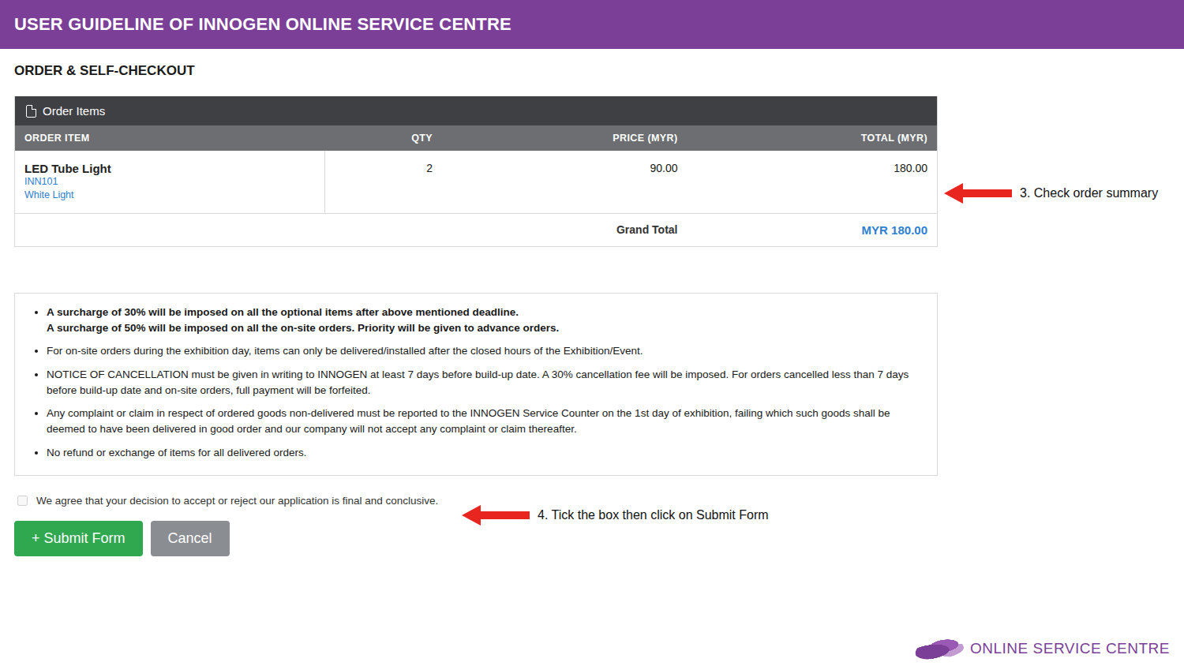User Guideline of Innogen Online Service Centre
Order & Self-Checkout
Order Items
| Order Item | QTY | Price (MYR) | Total (MYR) |
| --- | --- | --- | --- |
| LED Tube Light INN101 White Light | 2 | 90.00 | 180.00 |
| | | Grand Total | MYR 180.00 |
A surcharge of 30% will be imposed on all the optional items after above mentioned deadline. A surcharge of 50% will be imposed on all the on-site orders. Priority will be given to advance orders.
For on-site orders during the exhibition day, items can only be delivered/installed after the closed hours of the Exhibition/Event.
NOTICE OF CANCELLATION must be given in writing to INNOGEN at least 7 days before build-up date. A 30% cancellation fee will be imposed. For orders cancelled less than 7 days before build-up date and on-site orders, full payment will be forfeited.
Any complaint or claim in respect of ordered goods non-delivered must be reported to the INNOGEN Service Counter on the 1st day of exhibition, failing which such goods shall be deemed to have been delivered in good order and our company will not accept any complaint or claim thereafter.
No refund or exchange of items for all delivered orders.
We agree that your decision to accept or reject our application is final and conclusive.
+ Submit Form Cancel
3. Check order summary
4. Tick the box then click on Submit Form
ONLINE SERVICE CENTRE